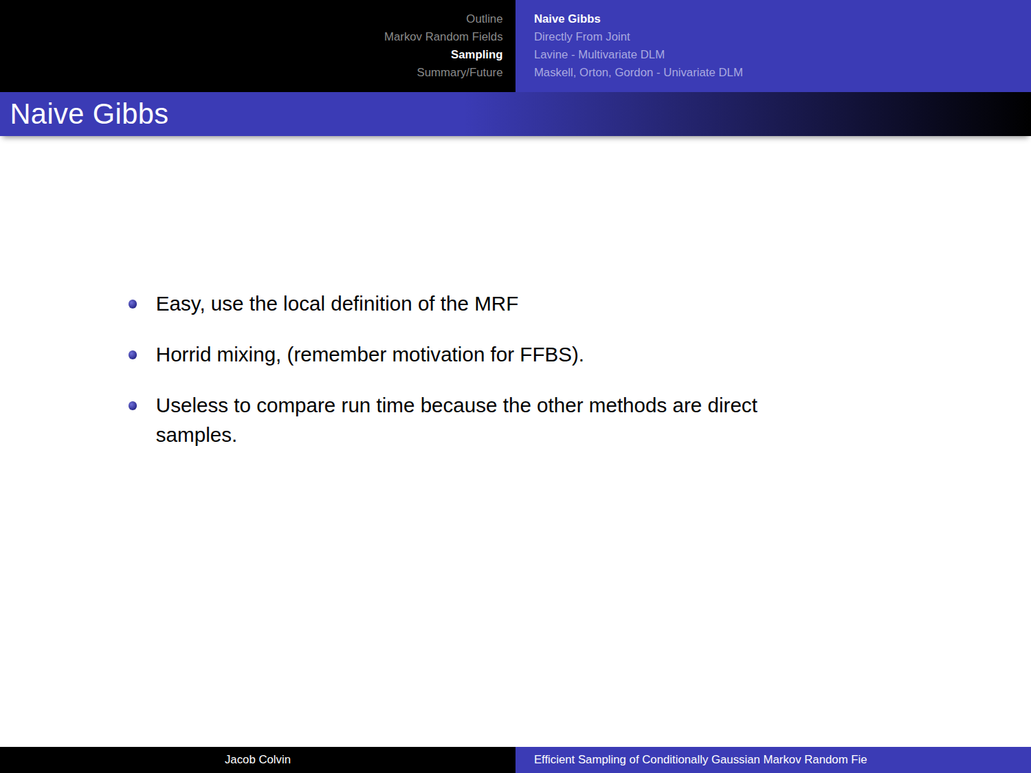Outline
Markov Random Fields
Sampling
Summary/Future
Naive Gibbs
Directly From Joint
Lavine - Multivariate DLM
Maskell, Orton, Gordon - Univariate DLM
Naive Gibbs
Easy, use the local definition of the MRF
Horrid mixing, (remember motivation for FFBS).
Useless to compare run time because the other methods are direct samples.
Jacob Colvin
Efficient Sampling of Conditionally Gaussian Markov Random Fie